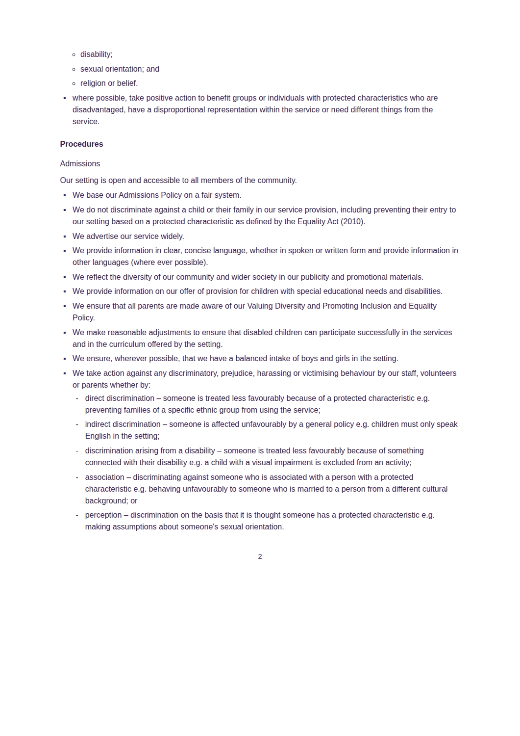disability;
sexual orientation; and
religion or belief.
where possible, take positive action to benefit groups or individuals with protected characteristics who are disadvantaged, have a disproportional representation within the service or need different things from the service.
Procedures
Admissions
Our setting is open and accessible to all members of the community.
We base our Admissions Policy on a fair system.
We do not discriminate against a child or their family in our service provision, including preventing their entry to our setting based on a protected characteristic as defined by the Equality Act (2010).
We advertise our service widely.
We provide information in clear, concise language, whether in spoken or written form and provide information in other languages (where ever possible).
We reflect the diversity of our community and wider society in our publicity and promotional materials.
We provide information on our offer of provision for children with special educational needs and disabilities.
We ensure that all parents are made aware of our Valuing Diversity and Promoting Inclusion and Equality Policy.
We make reasonable adjustments to ensure that disabled children can participate successfully in the services and in the curriculum offered by the setting.
We ensure, wherever possible, that we have a balanced intake of boys and girls in the setting.
We take action against any discriminatory, prejudice, harassing or victimising behaviour by our staff, volunteers or parents whether by:
direct discrimination – someone is treated less favourably because of a protected characteristic e.g. preventing families of a specific ethnic group from using the service;
indirect discrimination – someone is affected unfavourably by a general policy e.g. children must only speak English in the setting;
discrimination arising from a disability – someone is treated less favourably because of something connected with their disability e.g. a child with a visual impairment is excluded from an activity;
association – discriminating against someone who is associated with a person with a protected characteristic e.g. behaving unfavourably to someone who is married to a person from a different cultural background; or
perception – discrimination on the basis that it is thought someone has a protected characteristic e.g. making assumptions about someone's sexual orientation.
2